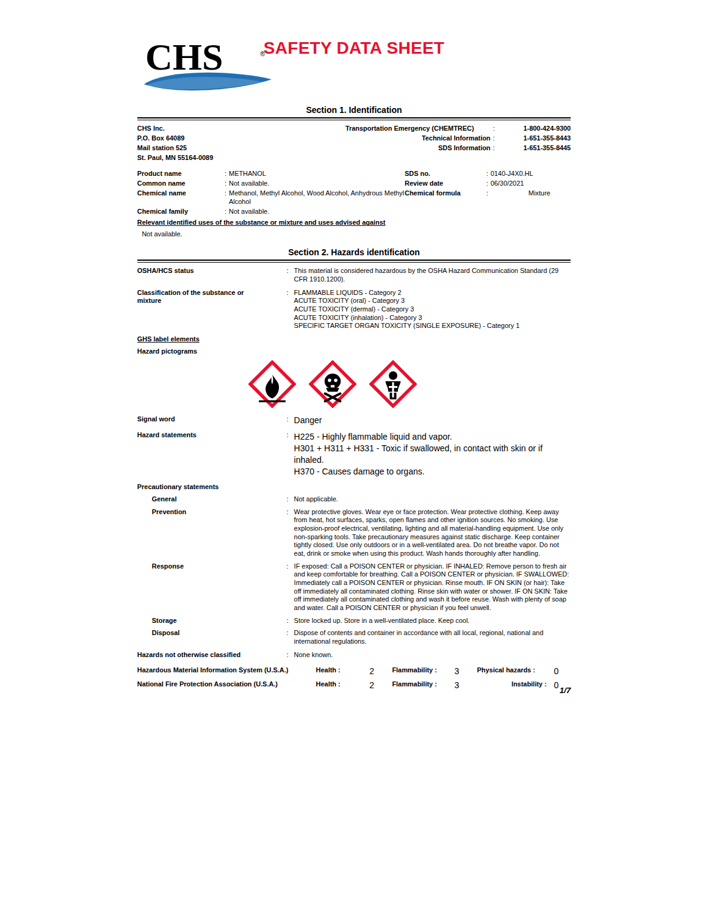CHS ®
SAFETY DATA SHEET
Section 1. Identification
| CHS Inc. | | | Transportation Emergency (CHEMTREC) | : | 1-800-424-9300 |
| P.O. Box 64089 | | | Technical Information | : | 1-651-355-8443 |
| Mail station 525 | | | SDS Information | : | 1-651-355-8445 |
| St. Paul, MN 55164-0089 | | | | | |
| Product name | : | METHANOL | SDS no. | : | 0140-J4X0.HL |
| Common name | : | Not available. | Review date | : | 06/30/2021 |
| Chemical name | : | Methanol, Methyl Alcohol, Wood Alcohol, Anhydrous Methyl Alcohol | Chemical formula | : | Mixture |
| Chemical family | : | Not available. | | | |
Relevant identified uses of the substance or mixture and uses advised against
Not available.
Section 2. Hazards identification
| OSHA/HCS status | : | This material is considered hazardous by the OSHA Hazard Communication Standard (29 CFR 1910.1200). |
| Classification of the substance or mixture | : | FLAMMABLE LIQUIDS - Category 2 ACUTE TOXICITY (oral) - Category 3 ACUTE TOXICITY (dermal) - Category 3 ACUTE TOXICITY (inhalation) - Category 3 SPECIFIC TARGET ORGAN TOXICITY (SINGLE EXPOSURE) - Category 1 |
| GHS label elements | | |
| Hazard pictograms | | |
| Signal word | : | Danger |
| Hazard statements | : | H225 - Highly flammable liquid and vapor. H301 + H311 + H331 - Toxic if swallowed, in contact with skin or if inhaled. H370 - Causes damage to organs. |
| Precautionary statements | | |
| General | : | Not applicable. |
| Prevention | : | Wear protective gloves. Wear eye or face protection. Wear protective clothing. Keep away from heat, hot surfaces, sparks, open flames and other ignition sources. No smoking. Use explosion-proof electrical, ventilating, lighting and all material-handling equipment. Use only non-sparking tools. Take precautionary measures against static discharge. Keep container tightly closed. Use only outdoors or in a well-ventilated area. Do not breathe vapor. Do not eat, drink or smoke when using this product. Wash hands thoroughly after handling. |
| Response | : | IF exposed: Call a POISON CENTER or physician. IF INHALED: Remove person to fresh air and keep comfortable for breathing. Call a POISON CENTER or physician. IF SWALLOWED: Immediately call a POISON CENTER or physician. Rinse mouth. IF ON SKIN (or hair): Take off immediately all contaminated clothing. Rinse skin with water or shower. IF ON SKIN: Take off immediately all contaminated clothing and wash it before reuse. Wash with plenty of soap and water. Call a POISON CENTER or physician if you feel unwell. |
| Storage | : | Store locked up. Store in a well-ventilated place. Keep cool. |
| Disposal | : | Dispose of contents and container in accordance with all local, regional, national and international regulations. |
| Hazards not otherwise classified | : | None known. |
| Hazardous Material Information System (U.S.A.) | Health : | 2 | Flammability : | 3 | Physical hazards : | 0 |
| National Fire Protection Association (U.S.A.) | Health : | 2 | Flammability : | 3 | Instability : | 0 |
1/7